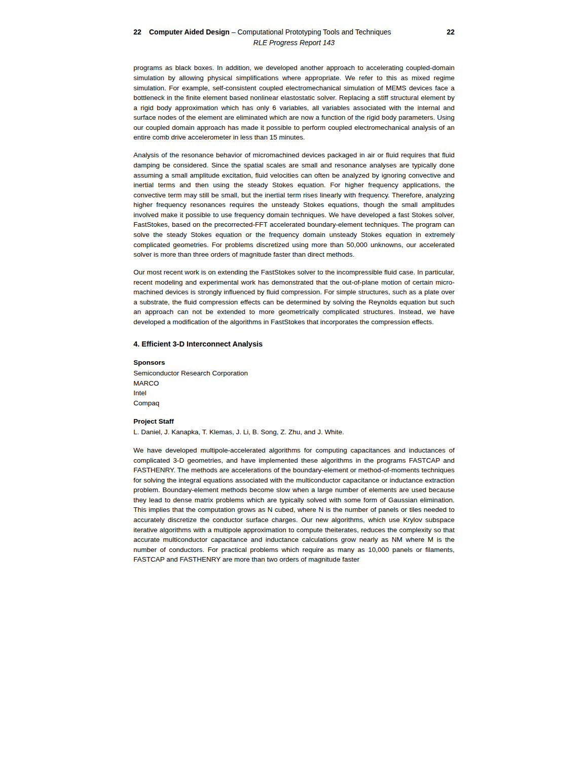22 Computer Aided Design – Computational Prototyping Tools and Techniques 22
RLE Progress Report 143
programs as black boxes. In addition, we developed another approach to accelerating coupled-domain simulation by allowing physical simplifications where appropriate. We refer to this as mixed regime simulation. For example, self-consistent coupled electromechanical simulation of MEMS devices face a bottleneck in the finite element based nonlinear elastostatic solver. Replacing a stiff structural element by a rigid body approximation which has only 6 variables, all variables associated with the internal and surface nodes of the element are eliminated which are now a function of the rigid body parameters. Using our coupled domain approach has made it possible to perform coupled electromechanical analysis of an entire comb drive accelerometer in less than 15 minutes.
Analysis of the resonance behavior of micromachined devices packaged in air or fluid requires that fluid damping be considered. Since the spatial scales are small and resonance analyses are typically done assuming a small amplitude excitation, fluid velocities can often be analyzed by ignoring convective and inertial terms and then using the steady Stokes equation. For higher frequency applications, the convective term may still be small, but the inertial term rises linearly with frequency. Therefore, analyzing higher frequency resonances requires the unsteady Stokes equations, though the small amplitudes involved make it possible to use frequency domain techniques. We have developed a fast Stokes solver, FastStokes, based on the precorrected-FFT accelerated boundary-element techniques. The program can solve the steady Stokes equation or the frequency domain unsteady Stokes equation in extremely complicated geometries. For problems discretized using more than 50,000 unknowns, our accelerated solver is more than three orders of magnitude faster than direct methods.
Our most recent work is on extending the FastStokes solver to the incompressible fluid case. In particular, recent modeling and experimental work has demonstrated that the out-of-plane motion of certain micro-machined devices is strongly influenced by fluid compression. For simple structures, such as a plate over a substrate, the fluid compression effects can be determined by solving the Reynolds equation but such an approach can not be extended to more geometrically complicated structures. Instead, we have developed a modification of the algorithms in FastStokes that incorporates the compression effects.
4. Efficient 3-D Interconnect Analysis
Sponsors
Semiconductor Research Corporation
MARCO
Intel
Compaq
Project Staff
L. Daniel, J. Kanapka, T. Klemas, J. Li, B. Song, Z. Zhu, and J. White.
We have developed multipole-accelerated algorithms for computing capacitances and inductances of complicated 3-D geometries, and have implemented these algorithms in the programs FASTCAP and FASTHENRY. The methods are accelerations of the boundary-element or method-of-moments techniques for solving the integral equations associated with the multiconductor capacitance or inductance extraction problem. Boundary-element methods become slow when a large number of elements are used because they lead to dense matrix problems which are typically solved with some form of Gaussian elimination. This implies that the computation grows as N cubed, where N is the number of panels or tiles needed to accurately discretize the conductor surface charges. Our new algorithms, which use Krylov subspace iterative algorithms with a multipole approximation to compute theiterates, reduces the complexity so that accurate multiconductor capacitance and inductance calculations grow nearly as NM where M is the number of conductors. For practical problems which require as many as 10,000 panels or filaments, FASTCAP and FASTHENRY are more than two orders of magnitude faster